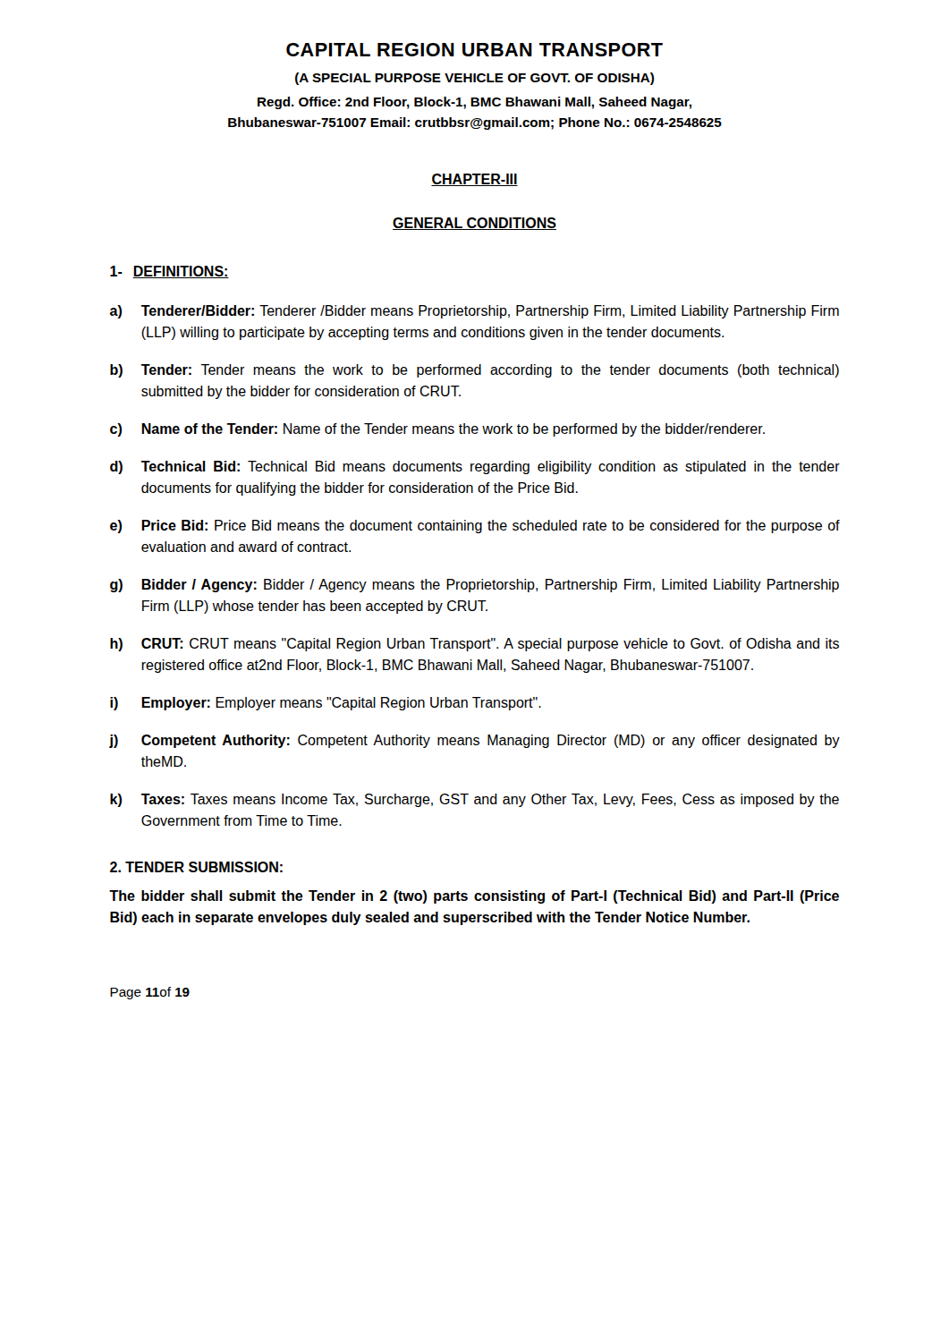CAPITAL REGION URBAN TRANSPORT
(A SPECIAL PURPOSE VEHICLE OF GOVT. OF ODISHA)
Regd. Office: 2nd Floor, Block-1, BMC Bhawani Mall, Saheed Nagar,
Bhubaneswar-751007 Email: crutbbsr@gmail.com; Phone No.: 0674-2548625
CHAPTER-III
GENERAL CONDITIONS
1-DEFINITIONS:
a) Tenderer/Bidder: Tenderer /Bidder means Proprietorship, Partnership Firm, Limited Liability Partnership Firm (LLP) willing to participate by accepting terms and conditions given in the tender documents.
b) Tender: Tender means the work to be performed according to the tender documents (both technical) submitted by the bidder for consideration of CRUT.
c) Name of the Tender: Name of the Tender means the work to be performed by the bidder/renderer.
d) Technical Bid: Technical Bid means documents regarding eligibility condition as stipulated in the tender documents for qualifying the bidder for consideration of the Price Bid.
e) Price Bid: Price Bid means the document containing the scheduled rate to be considered for the purpose of evaluation and award of contract.
g) Bidder / Agency: Bidder / Agency means the Proprietorship, Partnership Firm, Limited Liability Partnership Firm (LLP) whose tender has been accepted by CRUT.
h) CRUT: CRUT means "Capital Region Urban Transport". A special purpose vehicle to Govt. of Odisha and its registered office at2nd Floor, Block-1, BMC Bhawani Mall, Saheed Nagar, Bhubaneswar-751007.
i) Employer: Employer means "Capital Region Urban Transport".
j) Competent Authority: Competent Authority means Managing Director (MD) or any officer designated by theMD.
k) Taxes: Taxes means Income Tax, Surcharge, GST and any Other Tax, Levy, Fees, Cess as imposed by the Government from Time to Time.
2. TENDER SUBMISSION:
The bidder shall submit the Tender in 2 (two) parts consisting of Part-I (Technical Bid) and Part-II (Price Bid) each in separate envelopes duly sealed and superscribed with the Tender Notice Number.
Page 11of 19